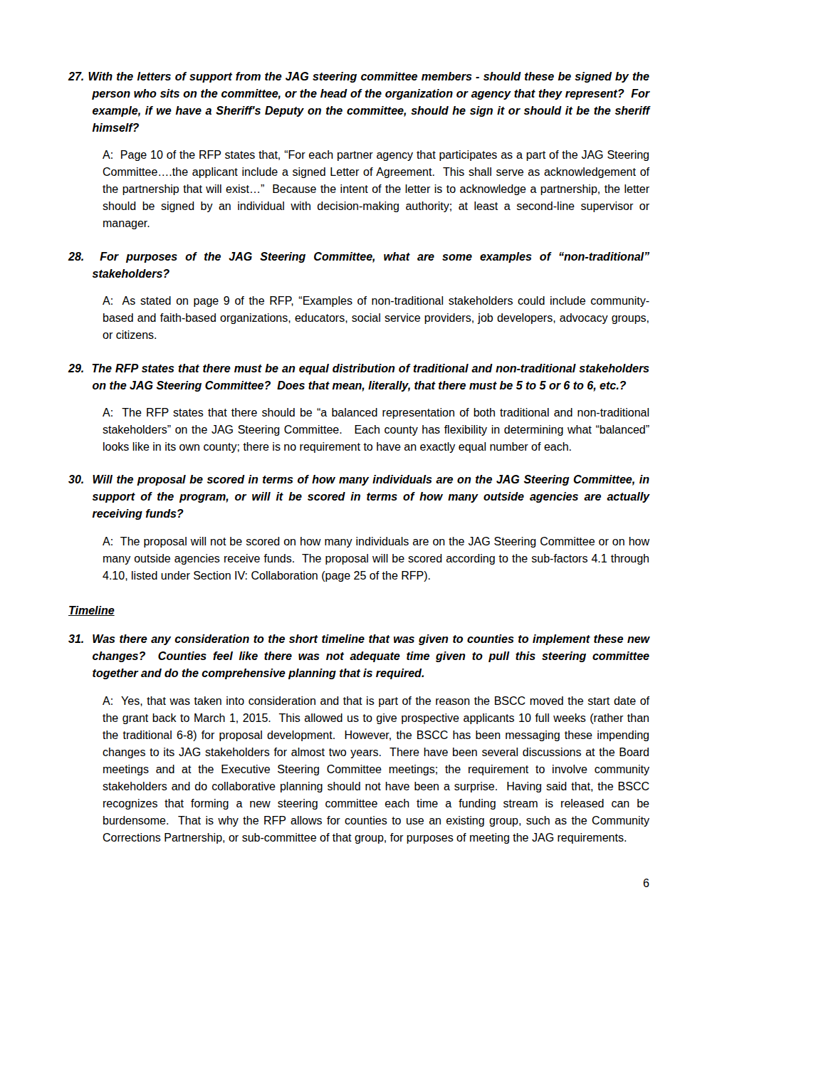27. With the letters of support from the JAG steering committee members - should these be signed by the person who sits on the committee, or the head of the organization or agency that they represent? For example, if we have a Sheriff's Deputy on the committee, should he sign it or should it be the sheriff himself?
A: Page 10 of the RFP states that, “For each partner agency that participates as a part of the JAG Steering Committee….the applicant include a signed Letter of Agreement. This shall serve as acknowledgement of the partnership that will exist…” Because the intent of the letter is to acknowledge a partnership, the letter should be signed by an individual with decision-making authority; at least a second-line supervisor or manager.
28. For purposes of the JAG Steering Committee, what are some examples of “non-traditional” stakeholders?
A: As stated on page 9 of the RFP, “Examples of non-traditional stakeholders could include community-based and faith-based organizations, educators, social service providers, job developers, advocacy groups, or citizens.
29. The RFP states that there must be an equal distribution of traditional and non-traditional stakeholders on the JAG Steering Committee? Does that mean, literally, that there must be 5 to 5 or 6 to 6, etc.?
A: The RFP states that there should be “a balanced representation of both traditional and non-traditional stakeholders” on the JAG Steering Committee. Each county has flexibility in determining what “balanced” looks like in its own county; there is no requirement to have an exactly equal number of each.
30. Will the proposal be scored in terms of how many individuals are on the JAG Steering Committee, in support of the program, or will it be scored in terms of how many outside agencies are actually receiving funds?
A: The proposal will not be scored on how many individuals are on the JAG Steering Committee or on how many outside agencies receive funds. The proposal will be scored according to the sub-factors 4.1 through 4.10, listed under Section IV: Collaboration (page 25 of the RFP).
Timeline
31. Was there any consideration to the short timeline that was given to counties to implement these new changes? Counties feel like there was not adequate time given to pull this steering committee together and do the comprehensive planning that is required.
A: Yes, that was taken into consideration and that is part of the reason the BSCC moved the start date of the grant back to March 1, 2015. This allowed us to give prospective applicants 10 full weeks (rather than the traditional 6-8) for proposal development. However, the BSCC has been messaging these impending changes to its JAG stakeholders for almost two years. There have been several discussions at the Board meetings and at the Executive Steering Committee meetings; the requirement to involve community stakeholders and do collaborative planning should not have been a surprise. Having said that, the BSCC recognizes that forming a new steering committee each time a funding stream is released can be burdensome. That is why the RFP allows for counties to use an existing group, such as the Community Corrections Partnership, or sub-committee of that group, for purposes of meeting the JAG requirements.
6